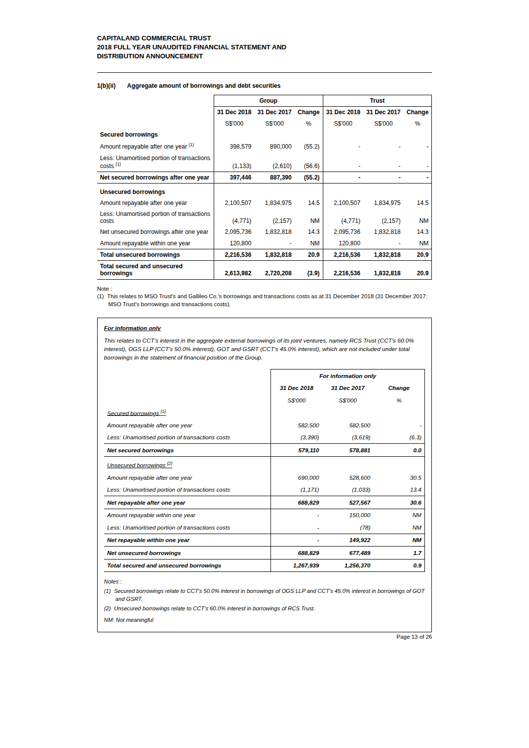CAPITALAND COMMERCIAL TRUST
2018 FULL YEAR UNAUDITED FINANCIAL STATEMENT AND
DISTRIBUTION ANNOUNCEMENT
1(b)(ii) Aggregate amount of borrowings and debt securities
| | Group | Trust |
| | 31 Dec 2018 | 31 Dec 2017 | Change | 31 Dec 2018 | 31 Dec 2017 | Change |
| | S$'000 | S$'000 | % | S$'000 | S$'000 | % |
| Secured borrowings | | | | | | |
| Amount repayable after one year (1) | 398,579 | 890,000 | (55.2) | - | - | - |
| Less: Unamortised portion of transactions costs (1) | (1,133) | (2,610) | (56.6) | - | - | - |
| Net secured borrowings after one year | 397,446 | 887,390 | (55.2) | - | - | - |
| Unsecured borrowings | | | | | | |
| Amount repayable after one year | 2,100,507 | 1,834,975 | 14.5 | 2,100,507 | 1,834,975 | 14.5 |
| Less: Unamortised portion of transactions costs | (4,771) | (2,157) | NM | (4,771) | (2,157) | NM |
| Net unsecured borrowings after one year | 2,095,736 | 1,832,818 | 14.3 | 2,095,736 | 1,832,818 | 14.3 |
| Amount repayable within one year | 120,800 | - | NM | 120,800 | - | NM |
| Total unsecured borrowings | 2,216,536 | 1,832,818 | 20.9 | 2,216,536 | 1,832,818 | 20.9 |
| Total secured and unsecured borrowings | 2,613,982 | 2,720,208 | (3.9) | 2,216,536 | 1,832,818 | 20.9 |
Note :
(1) This relates to MSO Trust's and Gallileo Co.'s borrowings and transactions costs as at 31 December 2018 (31 December 2017: MSO Trust's borrowings and transactions costs).
For information only
This relates to CCT's interest in the aggregate external borrowings of its joint ventures, namely RCS Trust (CCT's 60.0% interest), OGS LLP (CCT's 50.0% interest), GOT and GSRT (CCT's 45.0% interest), which are not included under total borrowings in the statement of financial position of the Group.
| | For information only |
| | 31 Dec 2018 | 31 Dec 2017 | Change |
| | S$'000 | S$'000 | % |
| Secured borrowings (1) | | | |
| Amount repayable after one year | 582,500 | 582,500 | - |
| Less: Unamortised portion of transactions costs | (3,390) | (3,619) | (6.3) |
| Net secured borrowings | 579,110 | 578,881 | 0.0 |
| Unsecured borrowings (2) | | | |
| Amount repayable after one year | 690,000 | 528,600 | 30.5 |
| Less: Unamortised portion of transactions costs | (1,171) | (1,033) | 13.4 |
| Net repayable after one year | 688,829 | 527,567 | 30.6 |
| Amount repayable within one year | - | 150,000 | NM |
| Less: Unamortised portion of transactions costs | - | (78) | NM |
| Net repayable within one year | - | 149,922 | NM |
| Net unsecured borrowings | 688,829 | 677,489 | 1.7 |
| Total secured and unsecured borrowings | 1,267,939 | 1,256,370 | 0.9 |
Notes :
(1) Secured borrowings relate to CCT's 50.0% interest in borrowings of OGS LLP and CCT's 45.0% interest in borrowings of GOT and GSRT.
(2) Unsecured borrowings relate to CCT's 60.0% interest in borrowings of RCS Trust.
NM: Not meaningful
Page 13 of 26